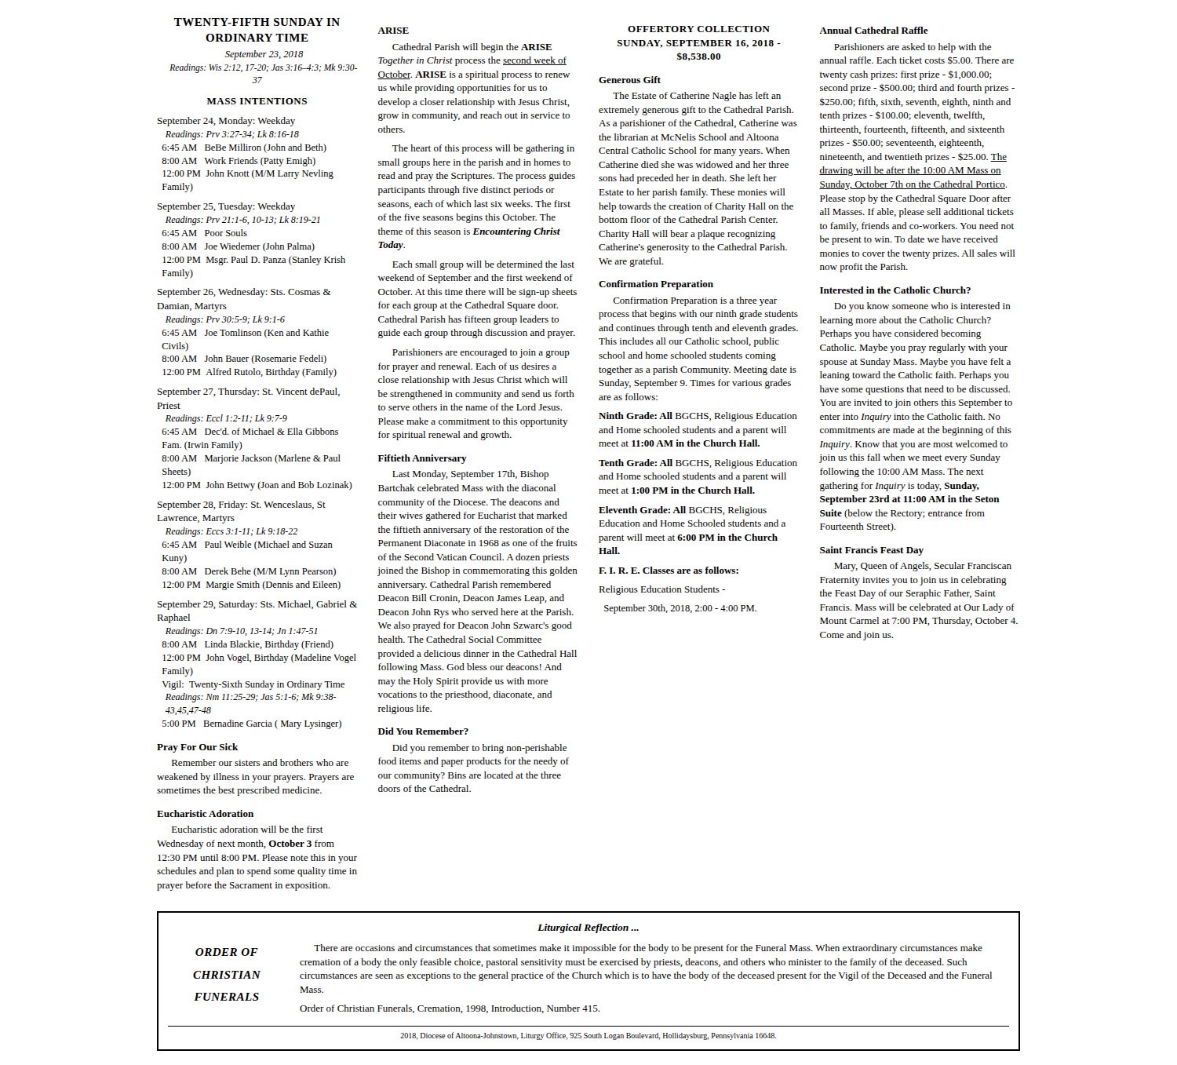Twenty-Fifth Sunday in Ordinary Time
September 23, 2018
Readings: Wis 2:12, 17-20; Jas 3:16–4:3; Mk 9:30-37
Mass Intentions
September 24, Monday: Weekday
Readings: Prv 3:27-34; Lk 8:16-18
6:45 AM BeBe Milliron (John and Beth)
8:00 AM Work Friends (Patty Emigh)
12:00 PM John Knott (M/M Larry Nevling Family)
September 25, Tuesday: Weekday
Readings: Prv 21:1-6, 10-13; Lk 8:19-21
6:45 AM Poor Souls
8:00 AM Joe Wiedemer (John Palma)
12:00 PM Msgr. Paul D. Panza (Stanley Krish Family)
September 26, Wednesday: Sts. Cosmas & Damian, Martyrs
Readings: Prv 30:5-9; Lk 9:1-6
6:45 AM Joe Tomlinson (Ken and Kathie Civils)
8:00 AM John Bauer (Rosemarie Fedeli)
12:00 PM Alfred Rutolo, Birthday (Family)
September 27, Thursday: St. Vincent dePaul, Priest
Readings: Eccl 1:2-11; Lk 9:7-9
6:45 AM Dec'd. of Michael & Ella Gibbons Fam. (Irwin Family)
8:00 AM Marjorie Jackson (Marlene & Paul Sheets)
12:00 PM John Bettwy (Joan and Bob Lozinak)
September 28, Friday: St. Wenceslaus, St Lawrence, Martyrs
Readings: Eccs 3:1-11; Lk 9:18-22
6:45 AM Paul Weible (Michael and Suzan Kuny)
8:00 AM Derek Behe (M/M Lynn Pearson)
12:00 PM Margie Smith (Dennis and Eileen)
September 29, Saturday: Sts. Michael, Gabriel & Raphael
Readings: Dn 7:9-10, 13-14; Jn 1:47-51
8:00 AM Linda Blackie, Birthday (Friend)
12:00 PM John Vogel, Birthday (Madeline Vogel Family)
Vigil: Twenty-Sixth Sunday in Ordinary Time
Readings: Nm 11:25-29; Jas 5:1-6; Mk 9:38-43,45,47-48
5:00 PM Bernadine Garcia ( Mary Lysinger)
Pray For Our Sick
Remember our sisters and brothers who are weakened by illness in your prayers. Prayers are sometimes the best prescribed medicine.
Eucharistic Adoration
Eucharistic adoration will be the first Wednesday of next month, October 3 from 12:30 PM until 8:00 PM. Please note this in your schedules and plan to spend some quality time in prayer before the Sacrament in exposition.
ARISE
Cathedral Parish will begin the ARISE Together in Christ process the second week of October. ARISE is a spiritual process to renew us while providing opportunities for us to develop a closer relationship with Jesus Christ, grow in community, and reach out in service to others.
The heart of this process will be gathering in small groups here in the parish and in homes to read and pray the Scriptures. The process guides participants through five distinct periods or seasons, each of which last six weeks. The first of the five seasons begins this October. The theme of this season is Encountering Christ Today.
Each small group will be determined the last weekend of September and the first weekend of October. At this time there will be sign-up sheets for each group at the Cathedral Square door. Cathedral Parish has fifteen group leaders to guide each group through discussion and prayer.
Parishioners are encouraged to join a group for prayer and renewal. Each of us desires a close relationship with Jesus Christ which will be strengthened in community and send us forth to serve others in the name of the Lord Jesus. Please make a commitment to this opportunity for spiritual renewal and growth.
Fiftieth Anniversary
Last Monday, September 17th, Bishop Bartchak celebrated Mass with the diaconal community of the Diocese. The deacons and their wives gathered for Eucharist that marked the fiftieth anniversary of the restoration of the Permanent Diaconate in 1968 as one of the fruits of the Second Vatican Council. A dozen priests joined the Bishop in commemorating this golden anniversary. Cathedral Parish remembered Deacon Bill Cronin, Deacon James Leap, and Deacon John Rys who served here at the Parish. We also prayed for Deacon John Szwarc's good health. The Cathedral Social Committee provided a delicious dinner in the Cathedral Hall following Mass. God bless our deacons! And may the Holy Spirit provide us with more vocations to the priesthood, diaconate, and religious life.
Did You Remember?
Did you remember to bring non-perishable food items and paper products for the needy of our community? Bins are located at the three doors of the Cathedral.
Offertory Collection
Sunday, September 16, 2018 - $8,538.00
Generous Gift
The Estate of Catherine Nagle has left an extremely generous gift to the Cathedral Parish. As a parishioner of the Cathedral, Catherine was the librarian at McNelis School and Altoona Central Catholic School for many years. When Catherine died she was widowed and her three sons had preceded her in death. She left her Estate to her parish family. These monies will help towards the creation of Charity Hall on the bottom floor of the Cathedral Parish Center. Charity Hall will bear a plaque recognizing Catherine's generosity to the Cathedral Parish. We are grateful.
Confirmation Preparation
Confirmation Preparation is a three year process that begins with our ninth grade students and continues through tenth and eleventh grades. This includes all our Catholic school, public school and home schooled students coming together as a parish Community. Meeting date is Sunday, September 9. Times for various grades are as follows:
Ninth Grade: All BGCHS, Religious Education and Home schooled students and a parent will meet at 11:00 AM in the Church Hall.
Tenth Grade: All BGCHS, Religious Education and Home schooled students and a parent will meet at 1:00 PM in the Church Hall.
Eleventh Grade: All BGCHS, Religious Education and Home Schooled students and a parent will meet at 6:00 PM in the Church Hall.
F. I. R. E. Classes are as follows:
Religious Education Students -
September 30th, 2018, 2:00 - 4:00 PM.
Annual Cathedral Raffle
Parishioners are asked to help with the annual raffle. Each ticket costs $5.00. There are twenty cash prizes: first prize - $1,000.00; second prize - $500.00; third and fourth prizes - $250.00; fifth, sixth, seventh, eighth, ninth and tenth prizes - $100.00; eleventh, twelfth, thirteenth, fourteenth, fifteenth, and sixteenth prizes - $50.00; seventeenth, eighteenth, nineteenth, and twentieth prizes - $25.00. The drawing will be after the 10:00 AM Mass on Sunday, October 7th on the Cathedral Portico. Please stop by the Cathedral Square Door after all Masses. If able, please sell additional tickets to family, friends and co-workers. You need not be present to win. To date we have received monies to cover the twenty prizes. All sales will now profit the Parish.
Interested in the Catholic Church?
Do you know someone who is interested in learning more about the Catholic Church? Perhaps you have considered becoming Catholic. Maybe you pray regularly with your spouse at Sunday Mass. Maybe you have felt a leaning toward the Catholic faith. Perhaps you have some questions that need to be discussed. You are invited to join others this September to enter into Inquiry into the Catholic faith. No commitments are made at the beginning of this Inquiry. Know that you are most welcomed to join us this fall when we meet every Sunday following the 10:00 AM Mass. The next gathering for Inquiry is today, Sunday, September 23rd at 11:00 AM in the Seton Suite (below the Rectory; entrance from Fourteenth Street).
Saint Francis Feast Day
Mary, Queen of Angels, Secular Franciscan Fraternity invites you to join us in celebrating the Feast Day of our Seraphic Father, Saint Francis. Mass will be celebrated at Our Lady of Mount Carmel at 7:00 PM, Thursday, October 4. Come and join us.
Liturgical Reflection ...
ORDER OF
CHRISTIAN
FUNERALS
There are occasions and circumstances that sometimes make it impossible for the body to be present for the Funeral Mass. When extraordinary circumstances make cremation of a body the only feasible choice, pastoral sensitivity must be exercised by priests, deacons, and others who minister to the family of the deceased. Such circumstances are seen as exceptions to the general practice of the Church which is to have the body of the deceased present for the Vigil of the Deceased and the Funeral Mass.
Order of Christian Funerals, Cremation, 1998, Introduction, Number 415.
2018, Diocese of Altoona-Johnstown, Liturgy Office, 925 South Logan Boulevard, Hollidaysburg, Pennsylvania 16648.